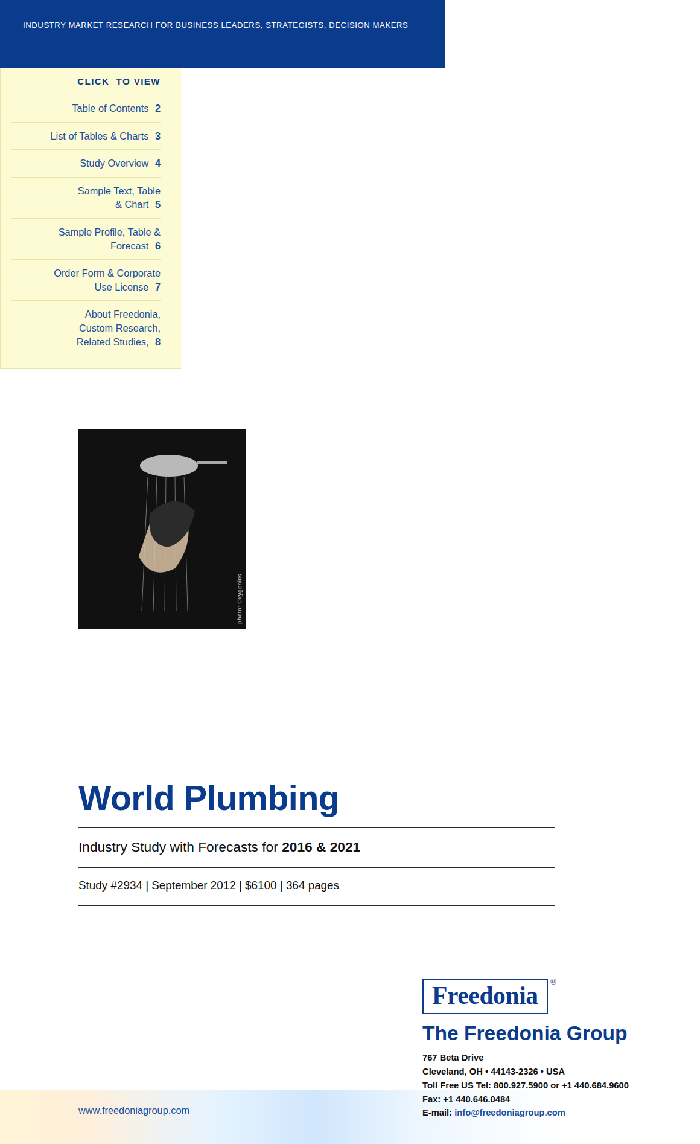Industry Market Research for Business Leaders, Strategists, Decision Makers
Click to View
Table of Contents 2
List of Tables & Charts 3
Study Overview 4
Sample Text, Table
& Chart 5
Sample Profile, Table &
Forecast 6
Order Form & Corporate
Use License 7
About Freedonia,
Custom Research,
Related Studies, 8
photo: Oxygenics
World Plumbing
Industry Study with Forecasts for 2016 & 2021
Study #2934 | September 2012 | $6100 | 364 pages
www.freedoniagroup.com
Freedonia ®
The Freedonia Group
767 Beta Drive
Cleveland, OH • 44143-2326 • USA
Toll Free US Tel: 800.927.5900 or +1 440.684.9600
Fax: +1 440.646.0484
E-mail: info@freedoniagroup.com